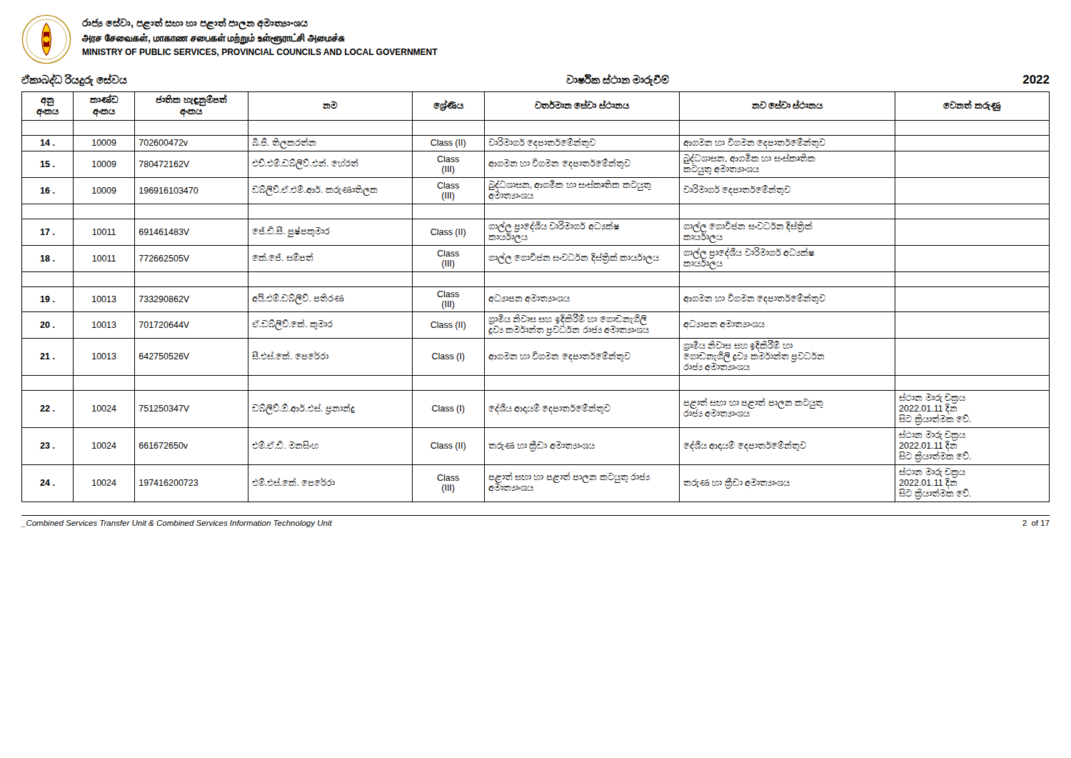රාජ්‍ය සේවා, පළාත් සභා හා පළාත් පාලන අමාත්‍යාංශය
அரச சேவைகள், மாகாண சபைகள் மற்றும் உள்ளூராட்சி அமைச்சு
MINISTRY OF PUBLIC SERVICES, PROVINCIAL COUNCILS AND LOCAL GOVERNMENT
ඒකාබද්ධ රියදුරු සේවය
වාර්ෂික ස්ථාන මාරුවීම්
2022
| අනු අංකය | කාණ්ඩ අංකය | ජාතික හැඳුනුම්පත් අංකය | නම | ශ්‍රේණිය | වර්තමාන සේවා ස්ථානය | නව සේවා ස්ථානය | වෙනත් කරුණු |
| --- | --- | --- | --- | --- | --- | --- | --- |
| 14 . | 10009 | 702600472v | බී.ජී. තිලකරත්න | Class (II) | වාරිමාර්ග දෙපාර්තමේන්තුව | ආගමන හා විගමන දෙපාර්තමේන්තුව | |
| 15 . | 10009 | 780472162V | එච්.එම්.ඩබ්ලිව්.එන්. හේරත් | Class (III) | ආගමන හා විගමන දෙපාර්තමේන්තුව | බුද්ධශාසන, ආගමික හා සංස්කෘතික කටයුතු අමාත්‍යාංශය | |
| 16 . | 10009 | 196916103470 | ඩබ්ලිව්.ඒ.එම්.ආර්. කරුණාතිලක | Class (III) | බුද්ධශාසන, ආගමික හා සංස්කෘතික කටයුතු අමාත්‍යාංශය | වාරිමාර්ග දෙපාර්තමේන්තුව | |
| 17 . | 10011 | 691461483V | ජේ.ඩී.සී. පුෂ්පකුමාර | Class (II) | ගාල්ල ප්‍රාදේශීය වාරිමාර්ග අධ්‍යක්ෂ කාර්යාලය | ගාල්ල ගොවිජන සංවර්ධන දිස්ත්‍රික් කාර්යාලය | |
| 18 . | 10011 | 772662505V | කේ.ජේ. සම්පත් | Class (III) | ගාල්ල ගොවිජන සංවර්ධන දිස්ත්‍රික් කාර්යාලය | ගාල්ල ප්‍රාදේශීය වාරිමාර්ග අධ්‍යක්ෂ කාර්යාලය | |
| 19 . | 10013 | 733290862V | අයි.එම්.ඩබ්ලිව්. පතිරණ | Class (III) | අධ්‍යාපන අමාත්‍යාංශය | ආගමන හා විගමන දෙපාර්තමේන්තුව | |
| 20 . | 10013 | 701720644V | ඒ.ඩබ්ලිව්.කේ. කුමාර | Class (II) | ග්‍රාමීය නිවාස සහ ඉදිකිරීම් හා ගොඩනැගිලි ද්‍රව්‍ය කර්මාන්ත ප්‍රවර්ධන රාජ්‍ය අමාත්‍යාංශය | අධ්‍යාපන අමාත්‍යාංශය | |
| 21 . | 10013 | 642750526V | සී.එස්.කේ. පෙරේරා | Class (I) | ආගමන හා විගමන දෙපාර්තමේන්තුව | ග්‍රාමීය නිවාස සහ ඉදිකිරීම් හා ගොඩනැගිලි ද්‍රව්‍ය කර්මාන්ත ප්‍රවර්ධන රාජ්‍ය අමාත්‍යාංශය | |
| 22 . | 10024 | 751250347V | ඩබ්ලිව්.ඕ.ආර්.එස්. ප්‍රනාන්දු | Class (I) | දේශීය ආදායම් දෙපාර්තමේන්තුව | පළාත් සභා හා පළාත් පාලන කටයුතු රාජ්‍ය අමාත්‍යාංශය | ස්ථාන මාරු චක්‍රය 2022.01.11 දින සිට ක්‍රියාත්මක වේ. |
| 23 . | 10024 | 661672650v | එම්.ඒ.ඩී. මනසිංහ | Class (II) | තරුණ හා ක්‍රීඩා අමාත්‍යාංශය | දේශීය ආදායම් දෙපාර්තමේන්තුව | ස්ථාන මාරු චක්‍රය 2022.01.11 දින සිට ක්‍රියාත්මක වේ. |
| 24 . | 10024 | 197416200723 | එම්.එස්.කේ. පෙරේරා | Class (III) | පළාත් සභා හා පළාත් පාලන කටයුතු රාජ්‍ය අමාත්‍යාංශය | තරුණ හා ක්‍රීඩා අමාත්‍යාංශය | ස්ථාන මාරු චක්‍රය 2022.01.11 දින සිට ක්‍රියාත්මක වේ. |
_Combined Services Transfer Unit & Combined Services Information Technology Unit
2 of 17